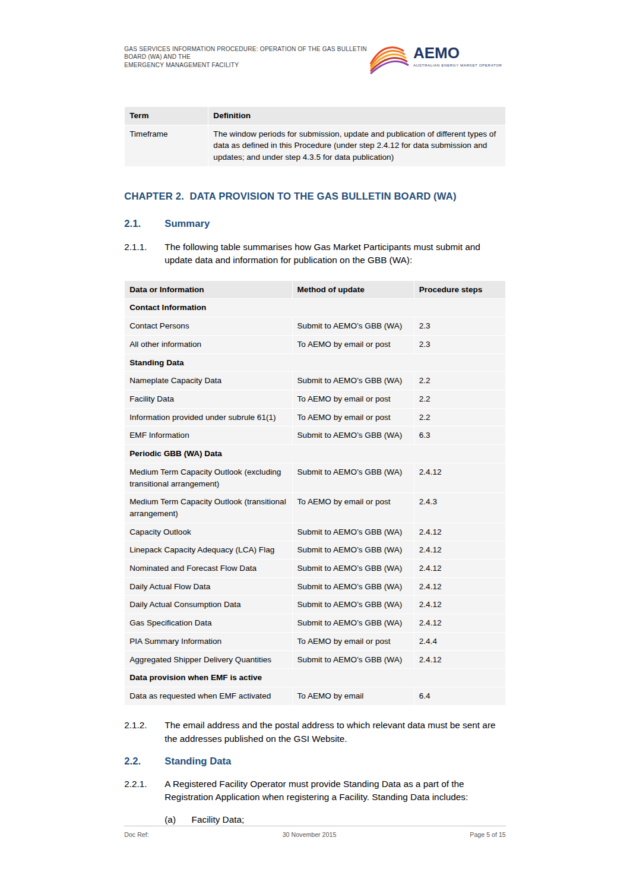Gas Services Information Procedure: Operation of the Gas Bulletin Board (WA) and the
Emergency Management Facility
AEMO AUSTRALIAN ENERGY MARKET OPERATOR
| Term | Definition |
| --- | --- |
| Timeframe | The window periods for submission, update and publication of different types of data as defined in this Procedure (under step 2.4.12 for data submission and updates; and under step 4.3.5 for data publication) |
CHAPTER 2. DATA PROVISION TO THE GAS BULLETIN BOARD (WA)
2.1. Summary
2.1.1.
The following table summarises how Gas Market Participants must submit and update data and information for publication on the GBB (WA):
| Data or Information | Method of update | Procedure steps |
| --- | --- | --- |
| Contact Information |
| Contact Persons | Submit to AEMO’s GBB (WA) | 2.3 |
| All other information | To AEMO by email or post | 2.3 |
| Standing Data |
| Nameplate Capacity Data | Submit to AEMO’s GBB (WA) | 2.2 |
| Facility Data | To AEMO by email or post | 2.2 |
| Information provided under subrule 61(1) | To AEMO by email or post | 2.2 |
| EMF Information | Submit to AEMO’s GBB (WA) | 6.3 |
| Periodic GBB (WA) Data |
| Medium Term Capacity Outlook (excluding transitional arrangement) | Submit to AEMO’s GBB (WA) | 2.4.12 |
| Medium Term Capacity Outlook (transitional arrangement) | To AEMO by email or post | 2.4.3 |
| Capacity Outlook | Submit to AEMO’s GBB (WA) | 2.4.12 |
| Linepack Capacity Adequacy (LCA) Flag | Submit to AEMO’s GBB (WA) | 2.4.12 |
| Nominated and Forecast Flow Data | Submit to AEMO’s GBB (WA) | 2.4.12 |
| Daily Actual Flow Data | Submit to AEMO’s GBB (WA) | 2.4.12 |
| Daily Actual Consumption Data | Submit to AEMO’s GBB (WA) | 2.4.12 |
| Gas Specification Data | Submit to AEMO’s GBB (WA) | 2.4.12 |
| PIA Summary Information | To AEMO by email or post | 2.4.4 |
| Aggregated Shipper Delivery Quantities | Submit to AEMO’s GBB (WA) | 2.4.12 |
| Data provision when EMF is active |
| Data as requested when EMF activated | To AEMO by email | 6.4 |
2.1.2.
The email address and the postal address to which relevant data must be sent are the addresses published on the GSI Website.
2.2. Standing Data
2.2.1.
A Registered Facility Operator must provide Standing Data as a part of the Registration Application when registering a Facility. Standing Data includes:
(a)
Facility Data;
Doc Ref:
30 November 2015
Page 5 of 15